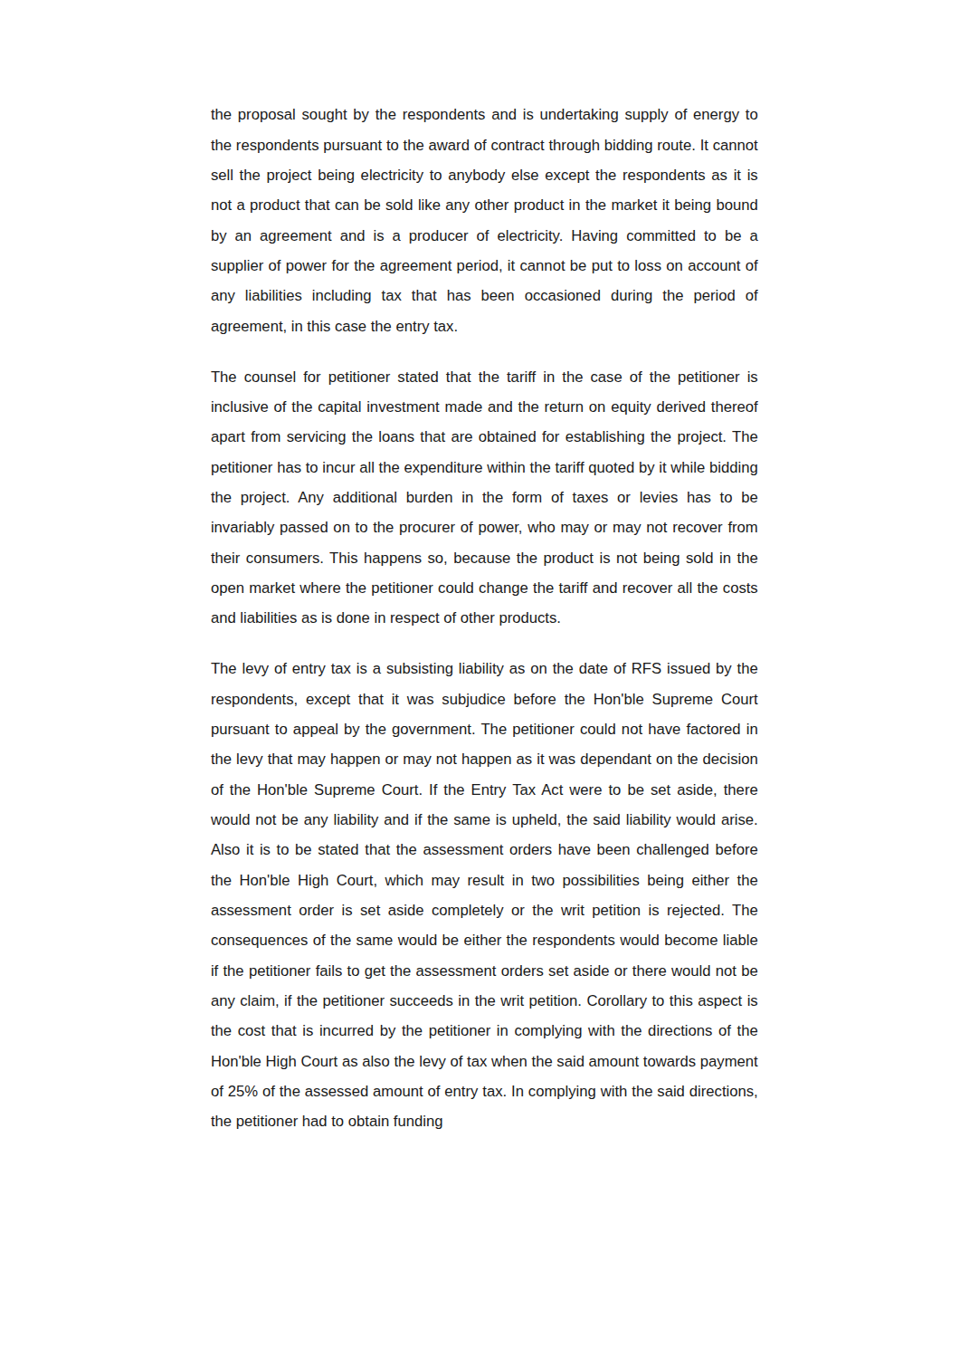the proposal sought by the respondents and is undertaking supply of energy to the respondents pursuant to the award of contract through bidding route. It cannot sell the project being electricity to anybody else except the respondents as it is not a product that can be sold like any other product in the market it being bound by an agreement and is a producer of electricity. Having committed to be a supplier of power for the agreement period, it cannot be put to loss on account of any liabilities including tax that has been occasioned during the period of agreement, in this case the entry tax.
The counsel for petitioner stated that the tariff in the case of the petitioner is inclusive of the capital investment made and the return on equity derived thereof apart from servicing the loans that are obtained for establishing the project. The petitioner has to incur all the expenditure within the tariff quoted by it while bidding the project. Any additional burden in the form of taxes or levies has to be invariably passed on to the procurer of power, who may or may not recover from their consumers. This happens so, because the product is not being sold in the open market where the petitioner could change the tariff and recover all the costs and liabilities as is done in respect of other products.
The levy of entry tax is a subsisting liability as on the date of RFS issued by the respondents, except that it was subjudice before the Hon'ble Supreme Court pursuant to appeal by the government. The petitioner could not have factored in the levy that may happen or may not happen as it was dependant on the decision of the Hon'ble Supreme Court. If the Entry Tax Act were to be set aside, there would not be any liability and if the same is upheld, the said liability would arise. Also it is to be stated that the assessment orders have been challenged before the Hon'ble High Court, which may result in two possibilities being either the assessment order is set aside completely or the writ petition is rejected. The consequences of the same would be either the respondents would become liable if the petitioner fails to get the assessment orders set aside or there would not be any claim, if the petitioner succeeds in the writ petition. Corollary to this aspect is the cost that is incurred by the petitioner in complying with the directions of the Hon'ble High Court as also the levy of tax when the said amount towards payment of 25% of the assessed amount of entry tax. In complying with the said directions, the petitioner had to obtain funding